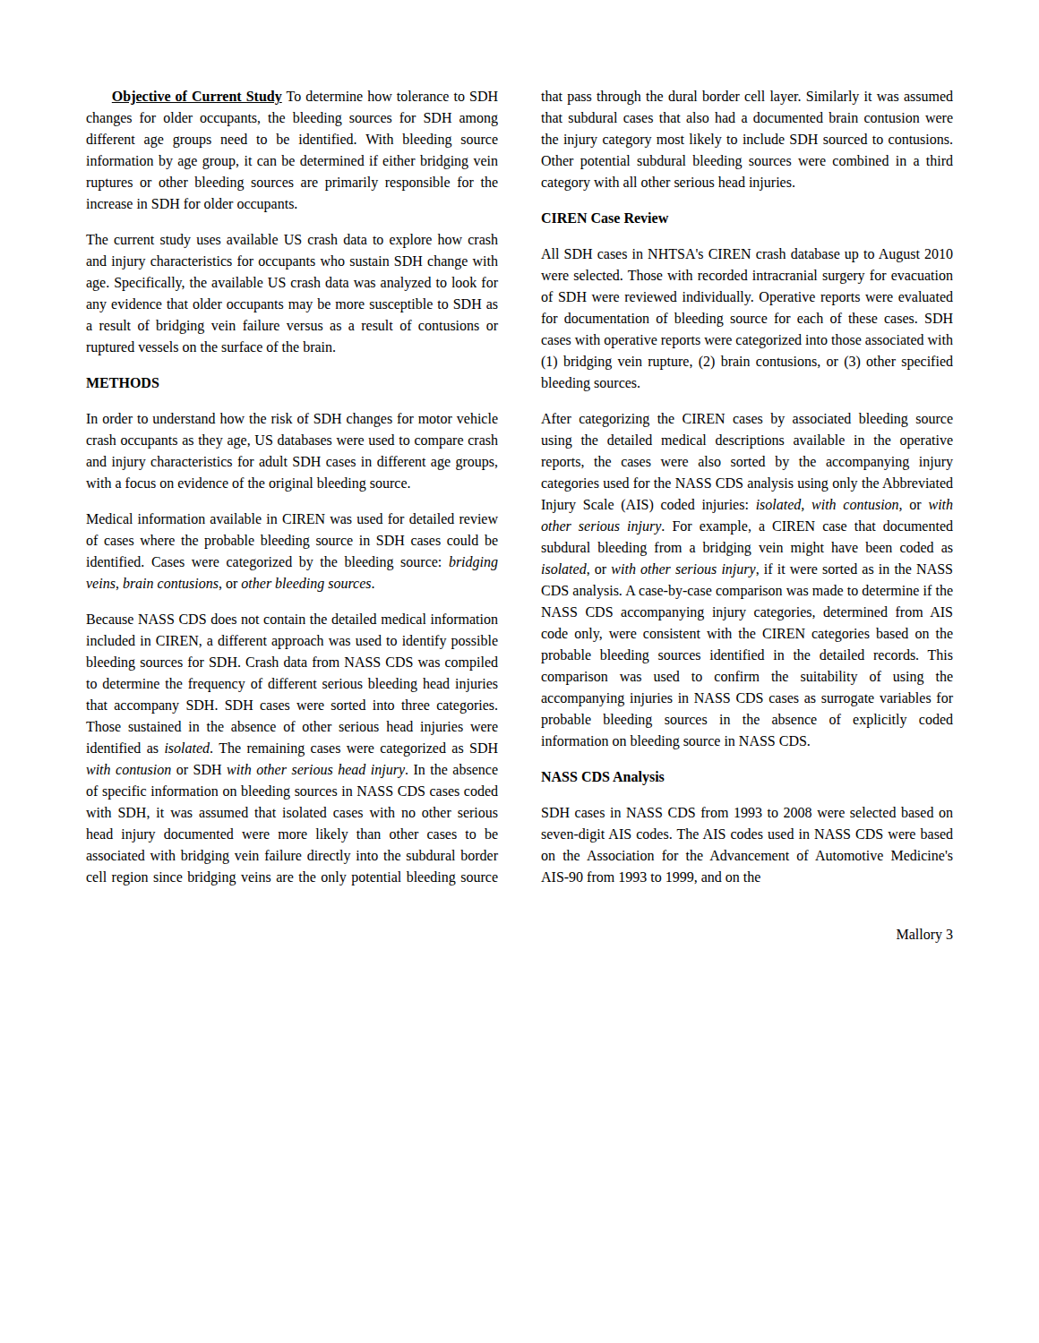Objective of Current Study To determine how tolerance to SDH changes for older occupants, the bleeding sources for SDH among different age groups need to be identified. With bleeding source information by age group, it can be determined if either bridging vein ruptures or other bleeding sources are primarily responsible for the increase in SDH for older occupants.
The current study uses available US crash data to explore how crash and injury characteristics for occupants who sustain SDH change with age. Specifically, the available US crash data was analyzed to look for any evidence that older occupants may be more susceptible to SDH as a result of bridging vein failure versus as a result of contusions or ruptured vessels on the surface of the brain.
METHODS
In order to understand how the risk of SDH changes for motor vehicle crash occupants as they age, US databases were used to compare crash and injury characteristics for adult SDH cases in different age groups, with a focus on evidence of the original bleeding source.
Medical information available in CIREN was used for detailed review of cases where the probable bleeding source in SDH cases could be identified. Cases were categorized by the bleeding source: bridging veins, brain contusions, or other bleeding sources.
Because NASS CDS does not contain the detailed medical information included in CIREN, a different approach was used to identify possible bleeding sources for SDH. Crash data from NASS CDS was compiled to determine the frequency of different serious bleeding head injuries that accompany SDH. SDH cases were sorted into three categories. Those sustained in the absence of other serious head injuries were identified as isolated. The remaining cases were categorized as SDH with contusion or SDH with other serious head injury. In the absence of specific information on bleeding sources in NASS CDS cases coded with SDH, it was assumed that isolated cases with no other serious head injury documented were more likely than other cases to be associated with bridging vein failure directly into the subdural border cell region since bridging veins are the only potential bleeding source that pass through the dural border cell layer. Similarly it was assumed that subdural cases that also had a documented brain contusion were the injury category most likely to include SDH sourced to contusions. Other potential subdural bleeding sources were combined in a third category with all other serious head injuries.
CIREN Case Review
All SDH cases in NHTSA's CIREN crash database up to August 2010 were selected. Those with recorded intracranial surgery for evacuation of SDH were reviewed individually. Operative reports were evaluated for documentation of bleeding source for each of these cases. SDH cases with operative reports were categorized into those associated with (1) bridging vein rupture, (2) brain contusions, or (3) other specified bleeding sources.
After categorizing the CIREN cases by associated bleeding source using the detailed medical descriptions available in the operative reports, the cases were also sorted by the accompanying injury categories used for the NASS CDS analysis using only the Abbreviated Injury Scale (AIS) coded injuries: isolated, with contusion, or with other serious injury. For example, a CIREN case that documented subdural bleeding from a bridging vein might have been coded as isolated, or with other serious injury, if it were sorted as in the NASS CDS analysis. A case-by-case comparison was made to determine if the NASS CDS accompanying injury categories, determined from AIS code only, were consistent with the CIREN categories based on the probable bleeding sources identified in the detailed records. This comparison was used to confirm the suitability of using the accompanying injuries in NASS CDS cases as surrogate variables for probable bleeding sources in the absence of explicitly coded information on bleeding source in NASS CDS.
NASS CDS Analysis
SDH cases in NASS CDS from 1993 to 2008 were selected based on seven-digit AIS codes. The AIS codes used in NASS CDS were based on the Association for the Advancement of Automotive Medicine's AIS-90 from 1993 to 1999, and on the
Mallory 3